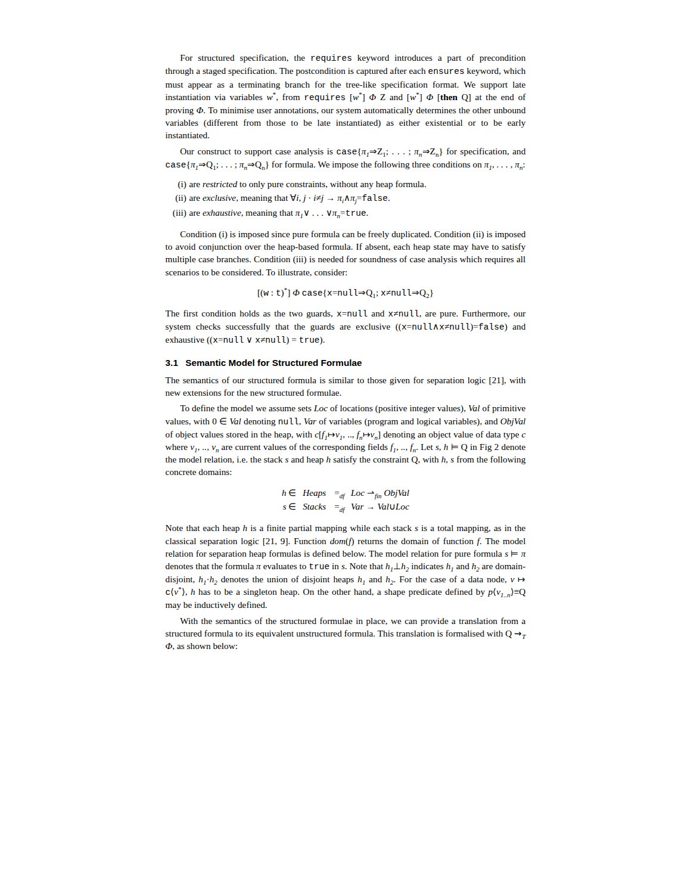For structured specification, the requires keyword introduces a part of precondition through a staged specification. The postcondition is captured after each ensures keyword, which must appear as a terminating branch for the tree-like specification format. We support late instantiation via variables w*, from requires [w*] Φ Z and [w*] Φ [then Q] at the end of proving Φ. To minimise user annotations, our system automatically determines the other unbound variables (different from those to be late instantiated) as either existential or to be early instantiated.
Our construct to support case analysis is case{π1⇒Z1; . . . ; πn⇒Zn} for specification, and case{π1⇒Q1; . . . ; πn⇒Qn} for formula. We impose the following three conditions on π1, . . . , πn:
(i) are restricted to only pure constraints, without any heap formula.
(ii) are exclusive, meaning that ∀i, j · i≠j → πi∧πj=false.
(iii) are exhaustive, meaning that π1∨ . . . ∨πn=true.
Condition (i) is imposed since pure formula can be freely duplicated. Condition (ii) is imposed to avoid conjunction over the heap-based formula. If absent, each heap state may have to satisfy multiple case branches. Condition (iii) is needed for soundness of case analysis which requires all scenarios to be considered. To illustrate, consider:
[(w : t)*] Φ case{x=null⇒Q1; x≠null⇒Q2}
The first condition holds as the two guards, x=null and x≠null, are pure. Furthermore, our system checks successfully that the guards are exclusive ((x=null∧x≠null)=false) and exhaustive ((x=null ∨ x≠null) = true).
3.1 Semantic Model for Structured Formulae
The semantics of our structured formula is similar to those given for separation logic [21], with new extensions for the new structured formulae.
To define the model we assume sets Loc of locations (positive integer values), Val of primitive values, with 0 ∈ Val denoting null, Var of variables (program and logical variables), and ObjVal of object values stored in the heap, with c[f1↦ν1, .., fn↦νn] denoting an object value of data type c where ν1, .., νn are current values of the corresponding fields f1, .., fn. Let s, h ⊨ Q in Fig 2 denote the model relation, i.e. the stack s and heap h satisfy the constraint Q, with h, s from the following concrete domains:
| h ∈ | Heaps | = df | Loc ⇀ fin ObjVal |
| s ∈ | Stacks | = df | Var → Val ∪ Loc |
Note that each heap h is a finite partial mapping while each stack s is a total mapping, as in the classical separation logic [21, 9]. Function dom(f) returns the domain of function f. The model relation for separation heap formulas is defined below. The model relation for pure formula s ⊨ π denotes that the formula π evaluates to true in s. Note that h1⊥h2 indicates h1 and h2 are domain-disjoint, h1·h2 denotes the union of disjoint heaps h1 and h2. For the case of a data node, v ↦ c⟨v*⟩, h has to be a singleton heap. On the other hand, a shape predicate defined by p⟨ν1..n⟩≡Q may be inductively defined.
With the semantics of the structured formulae in place, we can provide a translation from a structured formula to its equivalent unstructured formula. This translation is formalised with Q ⇝T Φ, as shown below: